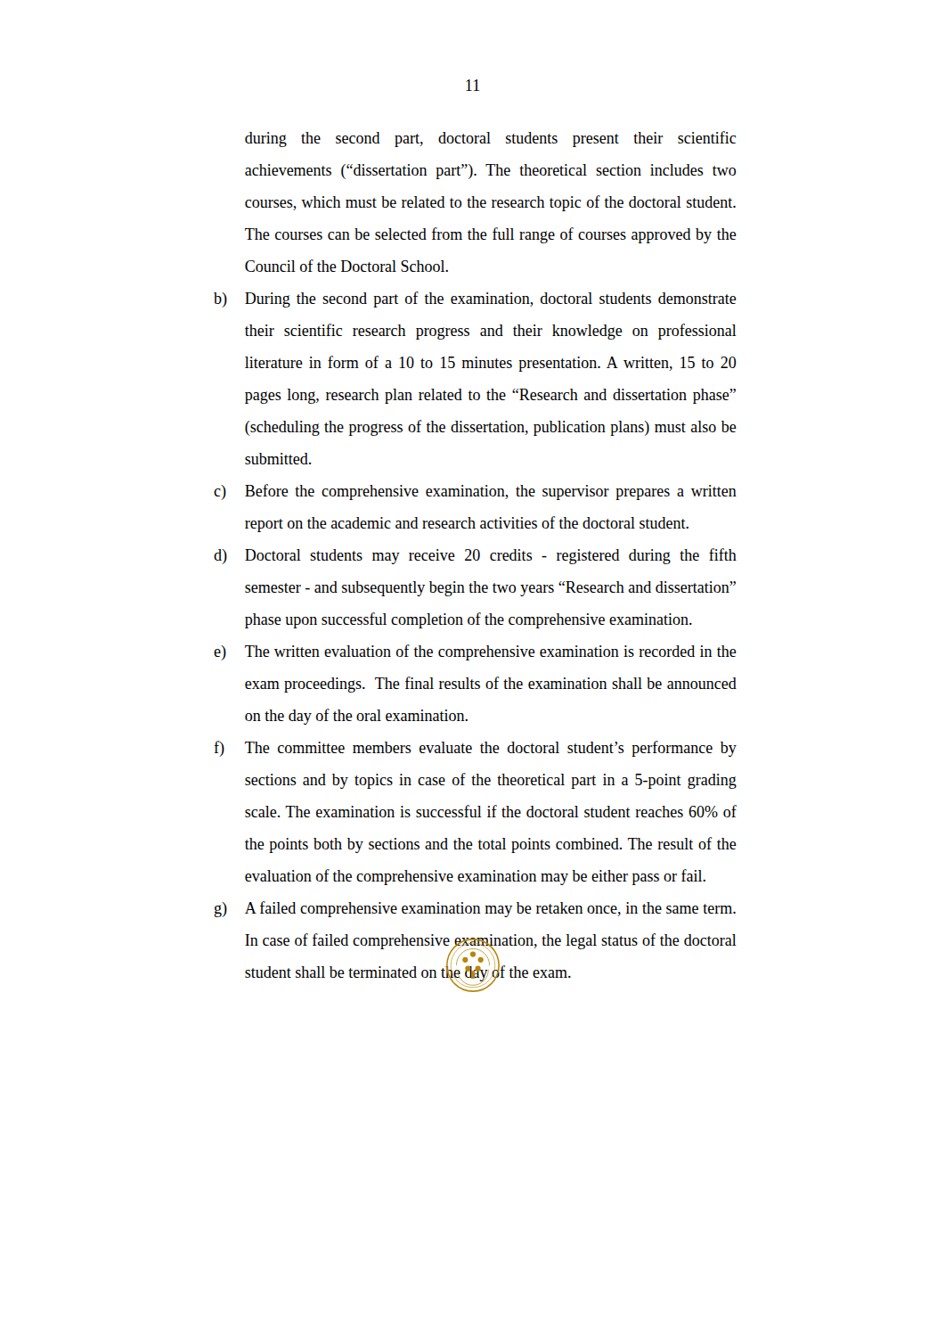11
during the second part, doctoral students present their scientific achievements (“dissertation part”). The theoretical section includes two courses, which must be related to the research topic of the doctoral student. The courses can be selected from the full range of courses approved by the Council of the Doctoral School.
b) During the second part of the examination, doctoral students demonstrate their scientific research progress and their knowledge on professional literature in form of a 10 to 15 minutes presentation. A written, 15 to 20 pages long, research plan related to the “Research and dissertation phase” (scheduling the progress of the dissertation, publication plans) must also be submitted.
c) Before the comprehensive examination, the supervisor prepares a written report on the academic and research activities of the doctoral student.
d) Doctoral students may receive 20 credits - registered during the fifth semester - and subsequently begin the two years “Research and dissertation” phase upon successful completion of the comprehensive examination.
e) The written evaluation of the comprehensive examination is recorded in the exam proceedings. The final results of the examination shall be announced on the day of the oral examination.
f) The committee members evaluate the doctoral student’s performance by sections and by topics in case of the theoretical part in a 5-point grading scale. The examination is successful if the doctoral student reaches 60% of the points both by sections and the total points combined. The result of the evaluation of the comprehensive examination may be either pass or fail.
g) A failed comprehensive examination may be retaken once, in the same term. In case of failed comprehensive examination, the legal status of the doctoral student shall be terminated on the day of the exam.